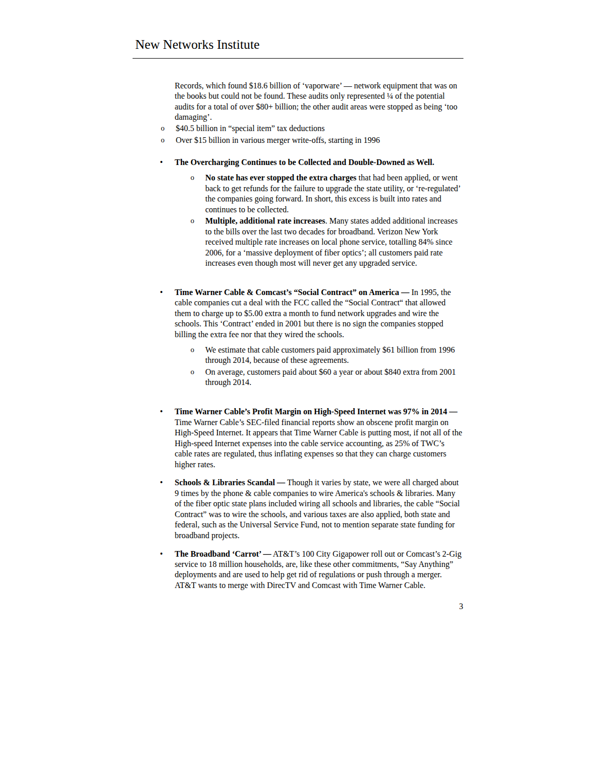New Networks Institute
Records, which found $18.6 billion of ‘vaporware’ — network equipment that was on the books but could not be found. These audits only represented ¼ of the potential audits for a total of over $80+ billion; the other audit areas were stopped as being ‘too damaging’.
$40.5 billion in “special item” tax deductions
Over $15 billion in various merger write-offs, starting in 1996
The Overcharging Continues to be Collected and Double-Downed as Well.
No state has ever stopped the extra charges that had been applied, or went back to get refunds for the failure to upgrade the state utility, or ‘re-regulated’ the companies going forward. In short, this excess is built into rates and continues to be collected.
Multiple, additional rate increases. Many states added additional increases to the bills over the last two decades for broadband. Verizon New York received multiple rate increases on local phone service, totalling 84% since 2006, for a ‘massive deployment of fiber optics’; all customers paid rate increases even though most will never get any upgraded service.
Time Warner Cable & Comcast’s “Social Contract” on America — In 1995, the cable companies cut a deal with the FCC called the “Social Contract“ that allowed them to charge up to $5.00 extra a month to fund network upgrades and wire the schools. This ‘Contract’ ended in 2001 but there is no sign the companies stopped billing the extra fee nor that they wired the schools.
We estimate that cable customers paid approximately $61 billion from 1996 through 2014, because of these agreements.
On average, customers paid about $60 a year or about $840 extra from 2001 through 2014.
Time Warner Cable’s Profit Margin on High-Speed Internet was 97% in 2014 — Time Warner Cable’s SEC-filed financial reports show an obscene profit margin on High-Speed Internet. It appears that Time Warner Cable is putting most, if not all of the High-speed Internet expenses into the cable service accounting, as 25% of TWC’s cable rates are regulated, thus inflating expenses so that they can charge customers higher rates.
Schools & Libraries Scandal — Though it varies by state, we were all charged about 9 times by the phone & cable companies to wire America's schools & libraries. Many of the fiber optic state plans included wiring all schools and libraries, the cable “Social Contract” was to wire the schools, and various taxes are also applied, both state and federal, such as the Universal Service Fund, not to mention separate state funding for broadband projects.
The Broadband ‘Carrot’ — AT&T’s 100 City Gigapower roll out or Comcast’s 2-Gig service to 18 million households, are, like these other commitments, “Say Anything” deployments and are used to help get rid of regulations or push through a merger. AT&T wants to merge with DirecTV and Comcast with Time Warner Cable.
3